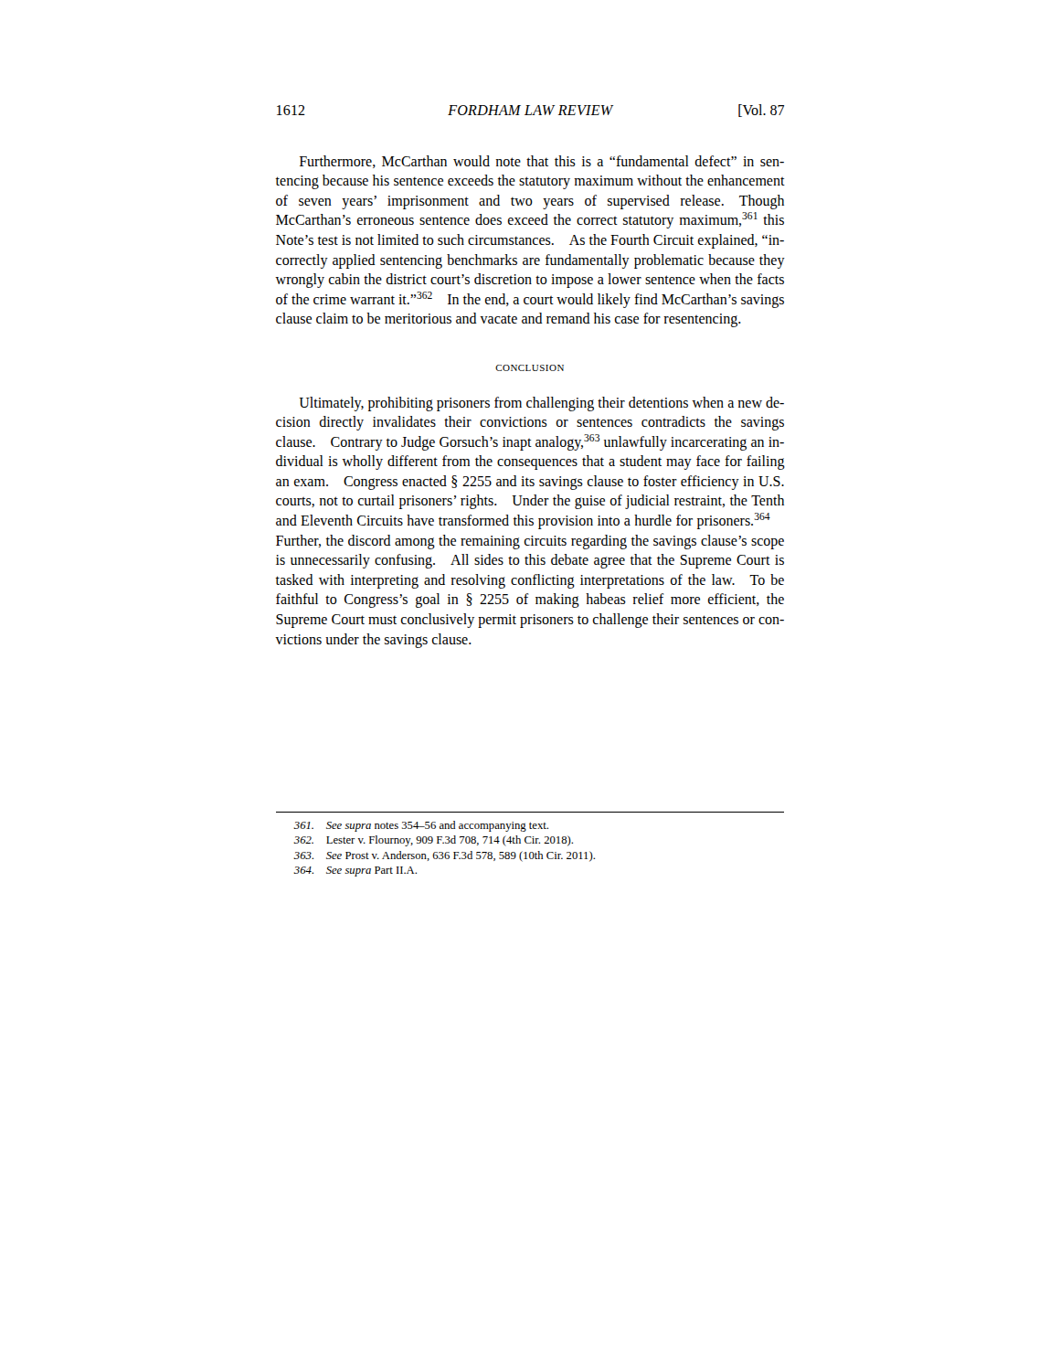1612 FORDHAM LAW REVIEW [Vol. 87
Furthermore, McCarthan would note that this is a “fundamental defect” in sentencing because his sentence exceeds the statutory maximum without the enhancement of seven years’ imprisonment and two years of supervised release. Though McCarthan’s erroneous sentence does exceed the correct statutory maximum,361 this Note’s test is not limited to such circumstances. As the Fourth Circuit explained, “incorrectly applied sentencing benchmarks are fundamentally problematic because they wrongly cabin the district court’s discretion to impose a lower sentence when the facts of the crime warrant it.”362 In the end, a court would likely find McCarthan’s savings clause claim to be meritorious and vacate and remand his case for resentencing.
Conclusion
Ultimately, prohibiting prisoners from challenging their detentions when a new decision directly invalidates their convictions or sentences contradicts the savings clause. Contrary to Judge Gorsuch’s inapt analogy,363 unlawfully incarcerating an individual is wholly different from the consequences that a student may face for failing an exam. Congress enacted § 2255 and its savings clause to foster efficiency in U.S. courts, not to curtail prisoners’ rights. Under the guise of judicial restraint, the Tenth and Eleventh Circuits have transformed this provision into a hurdle for prisoners.364 Further, the discord among the remaining circuits regarding the savings clause’s scope is unnecessarily confusing. All sides to this debate agree that the Supreme Court is tasked with interpreting and resolving conflicting interpretations of the law. To be faithful to Congress’s goal in § 2255 of making habeas relief more efficient, the Supreme Court must conclusively permit prisoners to challenge their sentences or convictions under the savings clause.
361. See supra notes 354–56 and accompanying text.
362. Lester v. Flournoy, 909 F.3d 708, 714 (4th Cir. 2018).
363. See Prost v. Anderson, 636 F.3d 578, 589 (10th Cir. 2011).
364. See supra Part II.A.